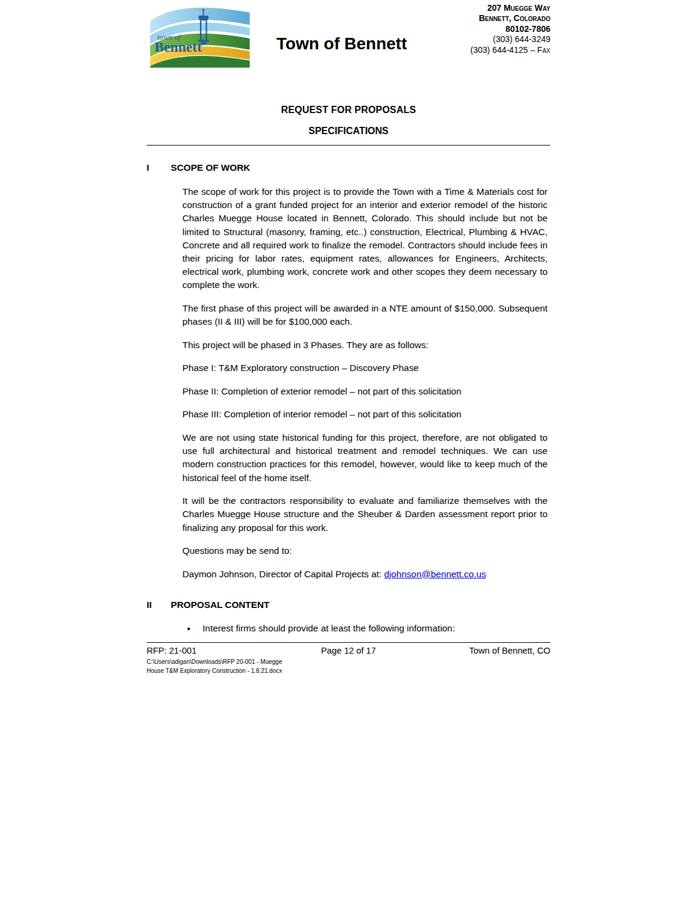town of Bennett
Town of Bennett
207 Muegge Way Bennett, Colorado 80102-7806 (303) 644-3249 (303) 644-4125 – Fax
REQUEST FOR PROPOSALS
SPECIFICATIONS
I SCOPE OF WORK
The scope of work for this project is to provide the Town with a Time & Materials cost for construction of a grant funded project for an interior and exterior remodel of the historic Charles Muegge House located in Bennett, Colorado. This should include but not be limited to Structural (masonry, framing, etc..) construction, Electrical, Plumbing & HVAC, Concrete and all required work to finalize the remodel. Contractors should include fees in their pricing for labor rates, equipment rates, allowances for Engineers, Architects, electrical work, plumbing work, concrete work and other scopes they deem necessary to complete the work.
The first phase of this project will be awarded in a NTE amount of $150,000. Subsequent phases (II & III) will be for $100,000 each.
This project will be phased in 3 Phases. They are as follows:
Phase I: T&M Exploratory construction – Discovery Phase
Phase II: Completion of exterior remodel – not part of this solicitation
Phase III: Completion of interior remodel – not part of this solicitation
We are not using state historical funding for this project, therefore, are not obligated to use full architectural and historical treatment and remodel techniques. We can use modern construction practices for this remodel, however, would like to keep much of the historical feel of the home itself.
It will be the contractors responsibility to evaluate and familiarize themselves with the Charles Muegge House structure and the Sheuber & Darden assessment report prior to finalizing any proposal for this work.
Questions may be send to:
Daymon Johnson, Director of Capital Projects at: djohnson@bennett.co.us
II PROPOSAL CONTENT
Interest firms should provide at least the following information:
| RFP: 21-001 C:\Users\adigan\Downloads\RFP 20-001 - Muegge House T&M Exploratory Construction - 1.8.21.docx | Page 12 of 17 | Town of Bennett, CO |